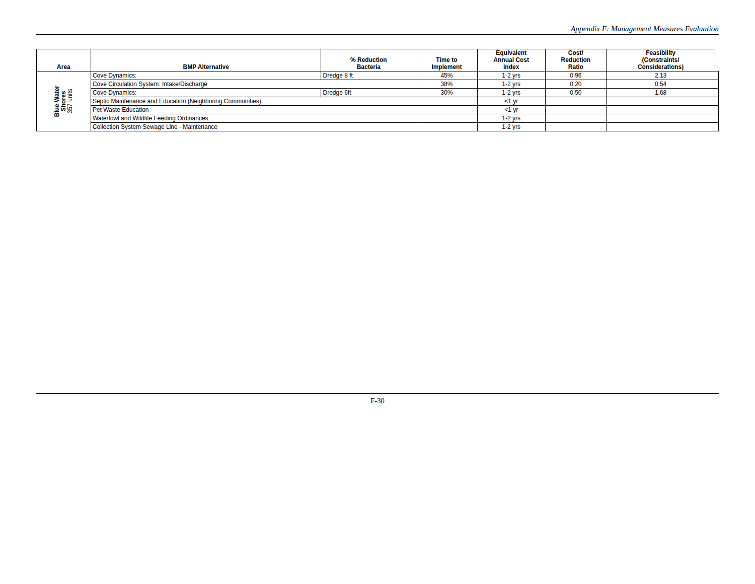Appendix F: Management Measures Evaluation
| Area | BMP Alternative | % Reduction Bacteria | Time to Implement | Equivalent Annual Cost index | Cost/ Reduction Ratio | Feasibility (Constraints/ Considerations) |
| --- | --- | --- | --- | --- | --- | --- |
| Blue Water Shores 357 units | Cove Dynamics: | Dredge 8 ft | 45% | 1-2 yrs | 0.96 | 2.13 | |
| Cove Circulation System: Intake/Discharge | 38% | 1-2 yrs | 0.20 | 0.54 | |
| Cove Dynamics: | Dredge 6ft | 30% | 1-2 yrs | 0.50 | 1.68 | |
| Septic Maintenance and Education (Neighboring Communities) | | <1 yr | | | |
| Pet Waste Education | | <1 yr | | | |
| Waterfowl and Wildlife Feeding Ordinances | | 1-2 yrs | | | |
| Collection System Sewage Line - Maintenance | | 1-2 yrs | | | |
F-30